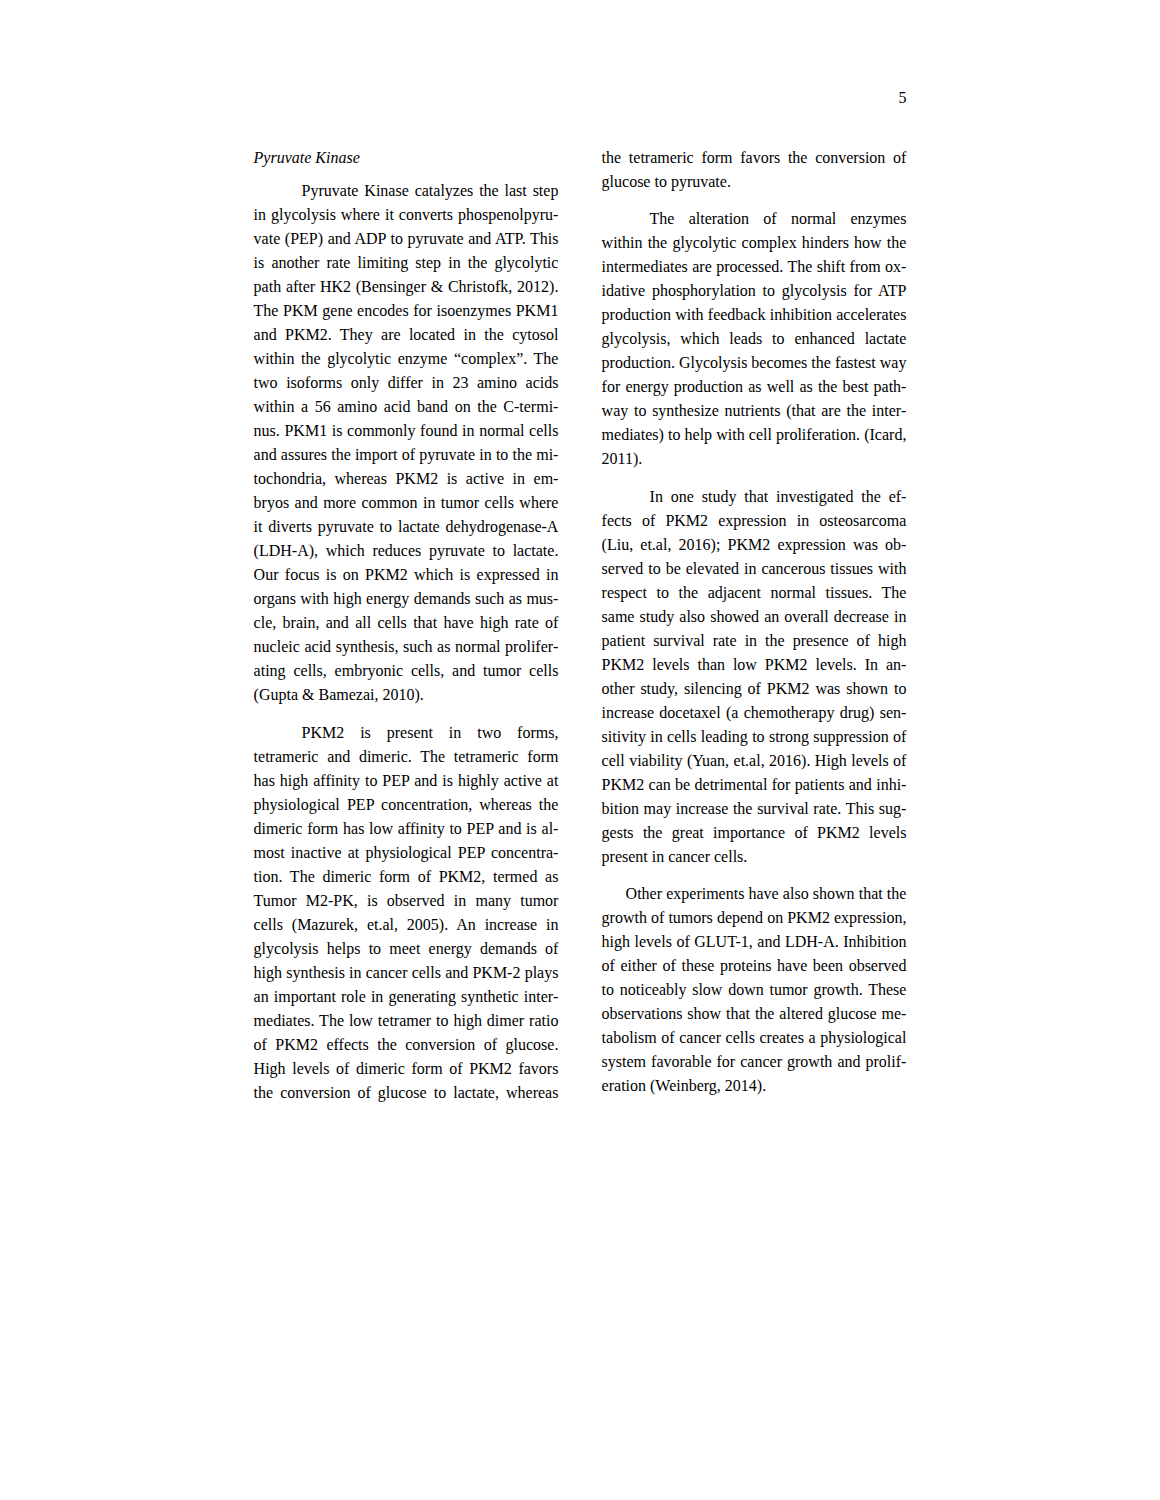5
Pyruvate Kinase
Pyruvate Kinase catalyzes the last step in glycolysis where it converts phospenolpyruvate (PEP) and ADP to pyruvate and ATP. This is another rate limiting step in the glycolytic path after HK2 (Bensinger & Christofk, 2012). The PKM gene encodes for isoenzymes PKM1 and PKM2. They are located in the cytosol within the glycolytic enzyme “complex”. The two isoforms only differ in 23 amino acids within a 56 amino acid band on the C-terminus. PKM1 is commonly found in normal cells and assures the import of pyruvate in to the mitochondria, whereas PKM2 is active in embryos and more common in tumor cells where it diverts pyruvate to lactate dehydrogenase-A (LDH-A), which reduces pyruvate to lactate. Our focus is on PKM2 which is expressed in organs with high energy demands such as muscle, brain, and all cells that have high rate of nucleic acid synthesis, such as normal proliferating cells, embryonic cells, and tumor cells (Gupta & Bamezai, 2010).
PKM2 is present in two forms, tetrameric and dimeric. The tetrameric form has high affinity to PEP and is highly active at physiological PEP concentration, whereas the dimeric form has low affinity to PEP and is almost inactive at physiological PEP concentration. The dimeric form of PKM2, termed as Tumor M2-PK, is observed in many tumor cells (Mazurek, et.al, 2005). An increase in glycolysis helps to meet energy demands of high synthesis in cancer cells and PKM-2 plays an important role in generating synthetic intermediates. The low tetramer to high dimer ratio of PKM2 effects the conversion of glucose. High levels of dimeric form of PKM2 favors the conversion of glucose to lactate, whereas the tetrameric form favors the conversion of glucose to pyruvate.
The alteration of normal enzymes within the glycolytic complex hinders how the intermediates are processed. The shift from oxidative phosphorylation to glycolysis for ATP production with feedback inhibition accelerates glycolysis, which leads to enhanced lactate production. Glycolysis becomes the fastest way for energy production as well as the best pathway to synthesize nutrients (that are the intermediates) to help with cell proliferation. (Icard, 2011).
In one study that investigated the effects of PKM2 expression in osteosarcoma (Liu, et.al, 2016); PKM2 expression was observed to be elevated in cancerous tissues with respect to the adjacent normal tissues. The same study also showed an overall decrease in patient survival rate in the presence of high PKM2 levels than low PKM2 levels. In another study, silencing of PKM2 was shown to increase docetaxel (a chemotherapy drug) sensitivity in cells leading to strong suppression of cell viability (Yuan, et.al, 2016). High levels of PKM2 can be detrimental for patients and inhibition may increase the survival rate. This suggests the great importance of PKM2 levels present in cancer cells.
Other experiments have also shown that the growth of tumors depend on PKM2 expression, high levels of GLUT-1, and LDH-A. Inhibition of either of these proteins have been observed to noticeably slow down tumor growth. These observations show that the altered glucose metabolism of cancer cells creates a physiological system favorable for cancer growth and proliferation (Weinberg, 2014).